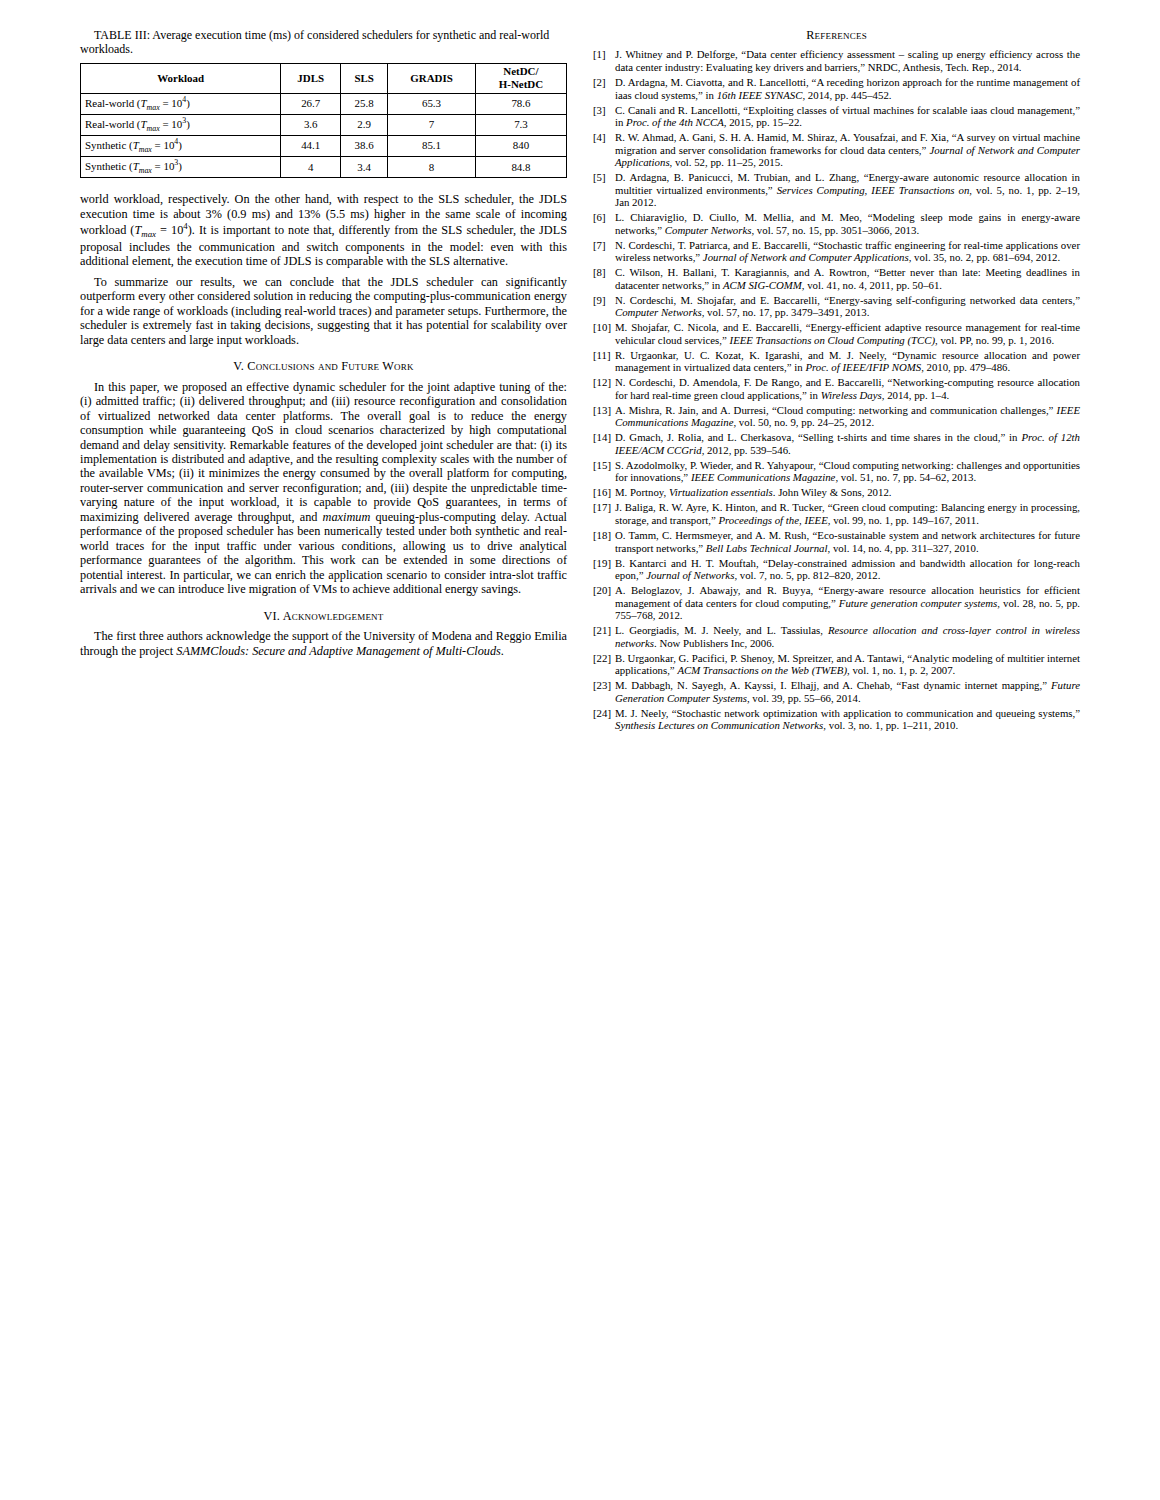TABLE III: Average execution time (ms) of considered schedulers for synthetic and real-world workloads.
| Workload | JDLS | SLS | GRADIS | NetDC/ H-NetDC |
| --- | --- | --- | --- | --- |
| Real-world ( T max = 10 4 ) | 26.7 | 25.8 | 65.3 | 78.6 |
| Real-world ( T max = 10 3 ) | 3.6 | 2.9 | 7 | 7.3 |
| Synthetic ( T max = 10 4 ) | 44.1 | 38.6 | 85.1 | 840 |
| Synthetic ( T max = 10 3 ) | 4 | 3.4 | 8 | 84.8 |
world workload, respectively. On the other hand, with respect to the SLS scheduler, the JDLS execution time is about 3% (0.9 ms) and 13% (5.5 ms) higher in the same scale of incoming workload (Tmax = 104). It is important to note that, differently from the SLS scheduler, the JDLS proposal includes the communication and switch components in the model: even with this additional element, the execution time of JDLS is comparable with the SLS alternative.
To summarize our results, we can conclude that the JDLS scheduler can significantly outperform every other considered solution in reducing the computing-plus-communication energy for a wide range of workloads (including real-world traces) and parameter setups. Furthermore, the scheduler is extremely fast in taking decisions, suggesting that it has potential for scalability over large data centers and large input workloads.
V. Conclusions and Future Work
In this paper, we proposed an effective dynamic scheduler for the joint adaptive tuning of the: (i) admitted traffic; (ii) delivered throughput; and (iii) resource reconfiguration and consolidation of virtualized networked data center platforms. The overall goal is to reduce the energy consumption while guaranteeing QoS in cloud scenarios characterized by high computational demand and delay sensitivity. Remarkable features of the developed joint scheduler are that: (i) its implementation is distributed and adaptive, and the resulting complexity scales with the number of the available VMs; (ii) it minimizes the energy consumed by the overall platform for computing, router-server communication and server reconfiguration; and, (iii) despite the unpredictable time-varying nature of the input workload, it is capable to provide QoS guarantees, in terms of maximizing delivered average throughput, and maximum queuing-plus-computing delay. Actual performance of the proposed scheduler has been numerically tested under both synthetic and real-world traces for the input traffic under various conditions, allowing us to drive analytical performance guarantees of the algorithm. This work can be extended in some directions of potential interest. In particular, we can enrich the application scenario to consider intra-slot traffic arrivals and we can introduce live migration of VMs to achieve additional energy savings.
VI. Acknowledgement
The first three authors acknowledge the support of the University of Modena and Reggio Emilia through the project SAMMClouds: Secure and Adaptive Management of Multi-Clouds.
References
J. Whitney and P. Delforge, “Data center efficiency assessment – scaling up energy efficiency across the data center industry: Evaluating key drivers and barriers,” NRDC, Anthesis, Tech. Rep., 2014.
D. Ardagna, M. Ciavotta, and R. Lancellotti, “A receding horizon approach for the runtime management of iaas cloud systems,” in 16th IEEE SYNASC, 2014, pp. 445–452.
C. Canali and R. Lancellotti, “Exploiting classes of virtual machines for scalable iaas cloud management,” in Proc. of the 4th NCCA, 2015, pp. 15–22.
R. W. Ahmad, A. Gani, S. H. A. Hamid, M. Shiraz, A. Yousafzai, and F. Xia, “A survey on virtual machine migration and server consolidation frameworks for cloud data centers,” Journal of Network and Computer Applications, vol. 52, pp. 11–25, 2015.
D. Ardagna, B. Panicucci, M. Trubian, and L. Zhang, “Energy-aware autonomic resource allocation in multitier virtualized environments,” Services Computing, IEEE Transactions on, vol. 5, no. 1, pp. 2–19, Jan 2012.
L. Chiaraviglio, D. Ciullo, M. Mellia, and M. Meo, “Modeling sleep mode gains in energy-aware networks,” Computer Networks, vol. 57, no. 15, pp. 3051–3066, 2013.
N. Cordeschi, T. Patriarca, and E. Baccarelli, “Stochastic traffic engineering for real-time applications over wireless networks,” Journal of Network and Computer Applications, vol. 35, no. 2, pp. 681–694, 2012.
C. Wilson, H. Ballani, T. Karagiannis, and A. Rowtron, “Better never than late: Meeting deadlines in datacenter networks,” in ACM SIG-COMM, vol. 41, no. 4, 2011, pp. 50–61.
N. Cordeschi, M. Shojafar, and E. Baccarelli, “Energy-saving self-configuring networked data centers,” Computer Networks, vol. 57, no. 17, pp. 3479–3491, 2013.
M. Shojafar, C. Nicola, and E. Baccarelli, “Energy-efficient adaptive resource management for real-time vehicular cloud services,” IEEE Transactions on Cloud Computing (TCC), vol. PP, no. 99, p. 1, 2016.
R. Urgaonkar, U. C. Kozat, K. Igarashi, and M. J. Neely, “Dynamic resource allocation and power management in virtualized data centers,” in Proc. of IEEE/IFIP NOMS, 2010, pp. 479–486.
N. Cordeschi, D. Amendola, F. De Rango, and E. Baccarelli, “Networking-computing resource allocation for hard real-time green cloud applications,” in Wireless Days, 2014, pp. 1–4.
A. Mishra, R. Jain, and A. Durresi, “Cloud computing: networking and communication challenges,” IEEE Communications Magazine, vol. 50, no. 9, pp. 24–25, 2012.
D. Gmach, J. Rolia, and L. Cherkasova, “Selling t-shirts and time shares in the cloud,” in Proc. of 12th IEEE/ACM CCGrid, 2012, pp. 539–546.
S. Azodolmolky, P. Wieder, and R. Yahyapour, “Cloud computing networking: challenges and opportunities for innovations,” IEEE Communications Magazine, vol. 51, no. 7, pp. 54–62, 2013.
M. Portnoy, Virtualization essentials. John Wiley & Sons, 2012.
J. Baliga, R. W. Ayre, K. Hinton, and R. Tucker, “Green cloud computing: Balancing energy in processing, storage, and transport,” Proceedings of the, IEEE, vol. 99, no. 1, pp. 149–167, 2011.
O. Tamm, C. Hermsmeyer, and A. M. Rush, “Eco-sustainable system and network architectures for future transport networks,” Bell Labs Technical Journal, vol. 14, no. 4, pp. 311–327, 2010.
B. Kantarci and H. T. Mouftah, “Delay-constrained admission and bandwidth allocation for long-reach epon,” Journal of Networks, vol. 7, no. 5, pp. 812–820, 2012.
A. Beloglazov, J. Abawajy, and R. Buyya, “Energy-aware resource allocation heuristics for efficient management of data centers for cloud computing,” Future generation computer systems, vol. 28, no. 5, pp. 755–768, 2012.
L. Georgiadis, M. J. Neely, and L. Tassiulas, Resource allocation and cross-layer control in wireless networks. Now Publishers Inc, 2006.
B. Urgaonkar, G. Pacifici, P. Shenoy, M. Spreitzer, and A. Tantawi, “Analytic modeling of multitier internet applications,” ACM Transactions on the Web (TWEB), vol. 1, no. 1, p. 2, 2007.
M. Dabbagh, N. Sayegh, A. Kayssi, I. Elhajj, and A. Chehab, “Fast dynamic internet mapping,” Future Generation Computer Systems, vol. 39, pp. 55–66, 2014.
M. J. Neely, “Stochastic network optimization with application to communication and queueing systems,” Synthesis Lectures on Communication Networks, vol. 3, no. 1, pp. 1–211, 2010.